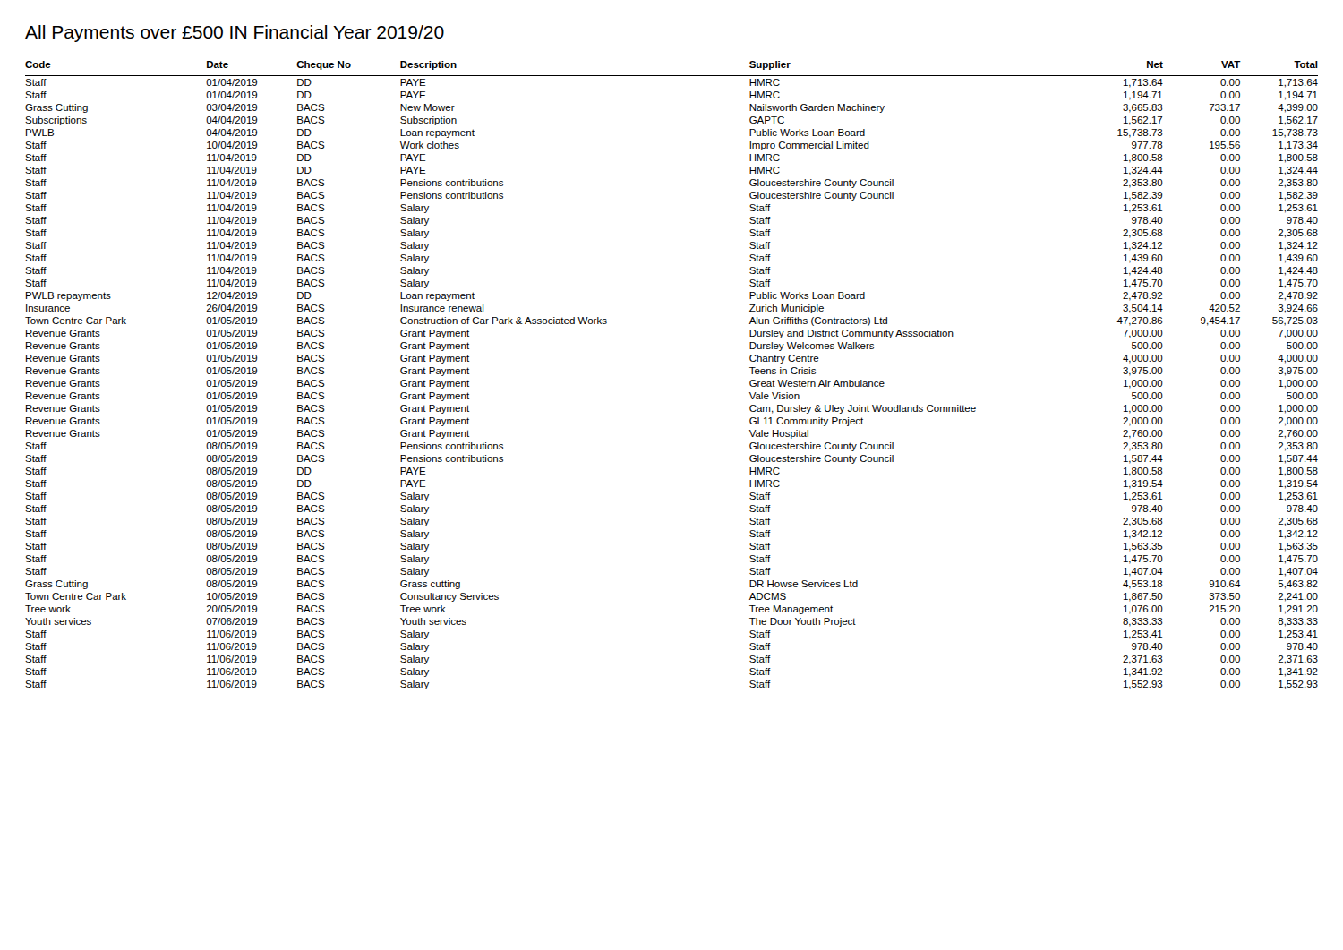All Payments over £500 IN Financial Year 2019/20
| Code | Date | Cheque No | Description | Supplier | Net | VAT | Total |
| --- | --- | --- | --- | --- | --- | --- | --- |
| Staff | 01/04/2019 | DD | PAYE | HMRC | 1,713.64 | 0.00 | 1,713.64 |
| Staff | 01/04/2019 | DD | PAYE | HMRC | 1,194.71 | 0.00 | 1,194.71 |
| Grass Cutting | 03/04/2019 | BACS | New Mower | Nailsworth Garden Machinery | 3,665.83 | 733.17 | 4,399.00 |
| Subscriptions | 04/04/2019 | BACS | Subscription | GAPTC | 1,562.17 | 0.00 | 1,562.17 |
| PWLB | 04/04/2019 | DD | Loan repayment | Public Works Loan Board | 15,738.73 | 0.00 | 15,738.73 |
| Staff | 10/04/2019 | BACS | Work clothes | Impro Commercial Limited | 977.78 | 195.56 | 1,173.34 |
| Staff | 11/04/2019 | DD | PAYE | HMRC | 1,800.58 | 0.00 | 1,800.58 |
| Staff | 11/04/2019 | DD | PAYE | HMRC | 1,324.44 | 0.00 | 1,324.44 |
| Staff | 11/04/2019 | BACS | Pensions contributions | Gloucestershire County Council | 2,353.80 | 0.00 | 2,353.80 |
| Staff | 11/04/2019 | BACS | Pensions contributions | Gloucestershire County Council | 1,582.39 | 0.00 | 1,582.39 |
| Staff | 11/04/2019 | BACS | Salary | Staff | 1,253.61 | 0.00 | 1,253.61 |
| Staff | 11/04/2019 | BACS | Salary | Staff | 978.40 | 0.00 | 978.40 |
| Staff | 11/04/2019 | BACS | Salary | Staff | 2,305.68 | 0.00 | 2,305.68 |
| Staff | 11/04/2019 | BACS | Salary | Staff | 1,324.12 | 0.00 | 1,324.12 |
| Staff | 11/04/2019 | BACS | Salary | Staff | 1,439.60 | 0.00 | 1,439.60 |
| Staff | 11/04/2019 | BACS | Salary | Staff | 1,424.48 | 0.00 | 1,424.48 |
| Staff | 11/04/2019 | BACS | Salary | Staff | 1,475.70 | 0.00 | 1,475.70 |
| PWLB repayments | 12/04/2019 | DD | Loan repayment | Public Works Loan Board | 2,478.92 | 0.00 | 2,478.92 |
| Insurance | 26/04/2019 | BACS | Insurance renewal | Zurich Municiple | 3,504.14 | 420.52 | 3,924.66 |
| Town Centre Car Park | 01/05/2019 | BACS | Construction of Car Park & Associated Works | Alun Griffiths (Contractors) Ltd | 47,270.86 | 9,454.17 | 56,725.03 |
| Revenue Grants | 01/05/2019 | BACS | Grant Payment | Dursley and District Community Asssociation | 7,000.00 | 0.00 | 7,000.00 |
| Revenue Grants | 01/05/2019 | BACS | Grant Payment | Dursley Welcomes Walkers | 500.00 | 0.00 | 500.00 |
| Revenue Grants | 01/05/2019 | BACS | Grant Payment | Chantry Centre | 4,000.00 | 0.00 | 4,000.00 |
| Revenue Grants | 01/05/2019 | BACS | Grant Payment | Teens in Crisis | 3,975.00 | 0.00 | 3,975.00 |
| Revenue Grants | 01/05/2019 | BACS | Grant Payment | Great Western Air Ambulance | 1,000.00 | 0.00 | 1,000.00 |
| Revenue Grants | 01/05/2019 | BACS | Grant Payment | Vale Vision | 500.00 | 0.00 | 500.00 |
| Revenue Grants | 01/05/2019 | BACS | Grant Payment | Cam, Dursley & Uley Joint Woodlands Committee | 1,000.00 | 0.00 | 1,000.00 |
| Revenue Grants | 01/05/2019 | BACS | Grant Payment | GL11 Community Project | 2,000.00 | 0.00 | 2,000.00 |
| Revenue Grants | 01/05/2019 | BACS | Grant Payment | Vale Hospital | 2,760.00 | 0.00 | 2,760.00 |
| Staff | 08/05/2019 | BACS | Pensions contributions | Gloucestershire County Council | 2,353.80 | 0.00 | 2,353.80 |
| Staff | 08/05/2019 | BACS | Pensions contributions | Gloucestershire County Council | 1,587.44 | 0.00 | 1,587.44 |
| Staff | 08/05/2019 | DD | PAYE | HMRC | 1,800.58 | 0.00 | 1,800.58 |
| Staff | 08/05/2019 | DD | PAYE | HMRC | 1,319.54 | 0.00 | 1,319.54 |
| Staff | 08/05/2019 | BACS | Salary | Staff | 1,253.61 | 0.00 | 1,253.61 |
| Staff | 08/05/2019 | BACS | Salary | Staff | 978.40 | 0.00 | 978.40 |
| Staff | 08/05/2019 | BACS | Salary | Staff | 2,305.68 | 0.00 | 2,305.68 |
| Staff | 08/05/2019 | BACS | Salary | Staff | 1,342.12 | 0.00 | 1,342.12 |
| Staff | 08/05/2019 | BACS | Salary | Staff | 1,563.35 | 0.00 | 1,563.35 |
| Staff | 08/05/2019 | BACS | Salary | Staff | 1,475.70 | 0.00 | 1,475.70 |
| Staff | 08/05/2019 | BACS | Salary | Staff | 1,407.04 | 0.00 | 1,407.04 |
| Grass Cutting | 08/05/2019 | BACS | Grass cutting | DR Howse Services Ltd | 4,553.18 | 910.64 | 5,463.82 |
| Town Centre Car Park | 10/05/2019 | BACS | Consultancy Services | ADCMS | 1,867.50 | 373.50 | 2,241.00 |
| Tree work | 20/05/2019 | BACS | Tree work | Tree Management | 1,076.00 | 215.20 | 1,291.20 |
| Youth services | 07/06/2019 | BACS | Youth services | The Door Youth Project | 8,333.33 | 0.00 | 8,333.33 |
| Staff | 11/06/2019 | BACS | Salary | Staff | 1,253.41 | 0.00 | 1,253.41 |
| Staff | 11/06/2019 | BACS | Salary | Staff | 978.40 | 0.00 | 978.40 |
| Staff | 11/06/2019 | BACS | Salary | Staff | 2,371.63 | 0.00 | 2,371.63 |
| Staff | 11/06/2019 | BACS | Salary | Staff | 1,341.92 | 0.00 | 1,341.92 |
| Staff | 11/06/2019 | BACS | Salary | Staff | 1,552.93 | 0.00 | 1,552.93 |